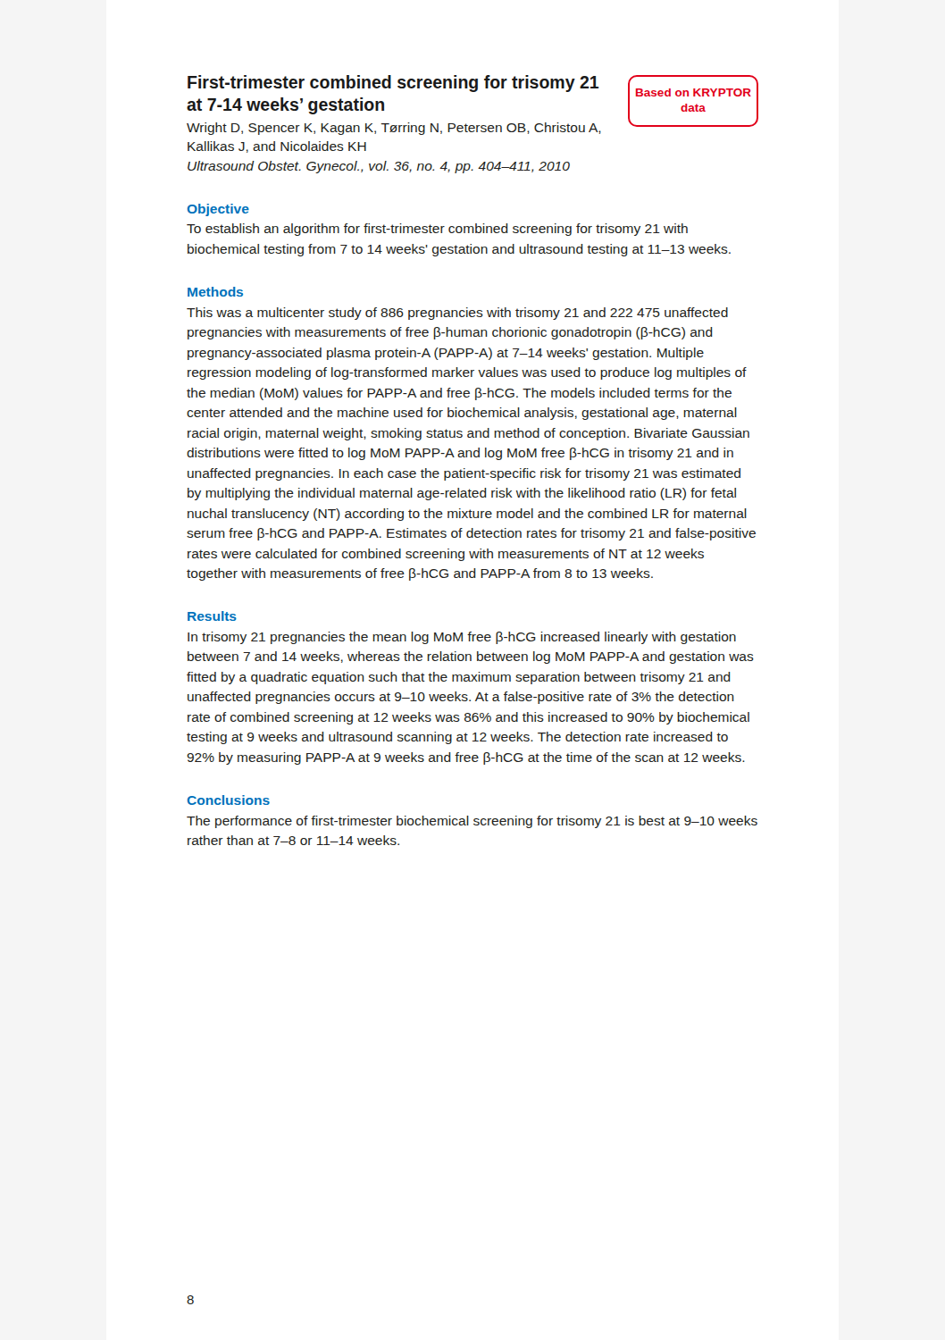Based on KRYPTOR data
First-trimester combined screening for trisomy 21
at 7-14 weeks’ gestation
Wright D, Spencer K, Kagan K, Tørring N, Petersen OB, Christou A, Kallikas J, and Nicolaides KH
Ultrasound Obstet. Gynecol., vol. 36, no. 4, pp. 404–411, 2010
Objective
To establish an algorithm for first-trimester combined screening for trisomy 21 with biochemical testing from 7 to 14 weeks' gestation and ultrasound testing at 11–13 weeks.
Methods
This was a multicenter study of 886 pregnancies with trisomy 21 and 222 475 unaffected pregnancies with measurements of free β-human chorionic gonadotropin (β-hCG) and pregnancy-associated plasma protein-A (PAPP-A) at 7–14 weeks' gestation. Multiple regression modeling of log-transformed marker values was used to produce log multiples of the median (MoM) values for PAPP-A and free β-hCG. The models included terms for the center attended and the machine used for biochemical analysis, gestational age, maternal racial origin, maternal weight, smoking status and method of conception. Bivariate Gaussian distributions were fitted to log MoM PAPP-A and log MoM free β-hCG in trisomy 21 and in unaffected pregnancies. In each case the patient-specific risk for trisomy 21 was estimated by multiplying the individual maternal age-related risk with the likelihood ratio (LR) for fetal nuchal translucency (NT) according to the mixture model and the combined LR for maternal serum free β-hCG and PAPP-A. Estimates of detection rates for trisomy 21 and false-positive rates were calculated for combined screening with measurements of NT at 12 weeks together with measurements of free β-hCG and PAPP-A from 8 to 13 weeks.
Results
In trisomy 21 pregnancies the mean log MoM free β-hCG increased linearly with gestation between 7 and 14 weeks, whereas the relation between log MoM PAPP-A and gestation was fitted by a quadratic equation such that the maximum separation between trisomy 21 and unaffected pregnancies occurs at 9–10 weeks. At a false-positive rate of 3% the detection rate of combined screening at 12 weeks was 86% and this increased to 90% by biochemical testing at 9 weeks and ultrasound scanning at 12 weeks. The detection rate increased to 92% by measuring PAPP-A at 9 weeks and free β-hCG at the time of the scan at 12 weeks.
Conclusions
The performance of first-trimester biochemical screening for trisomy 21 is best at 9–10 weeks rather than at 7–8 or 11–14 weeks.
8